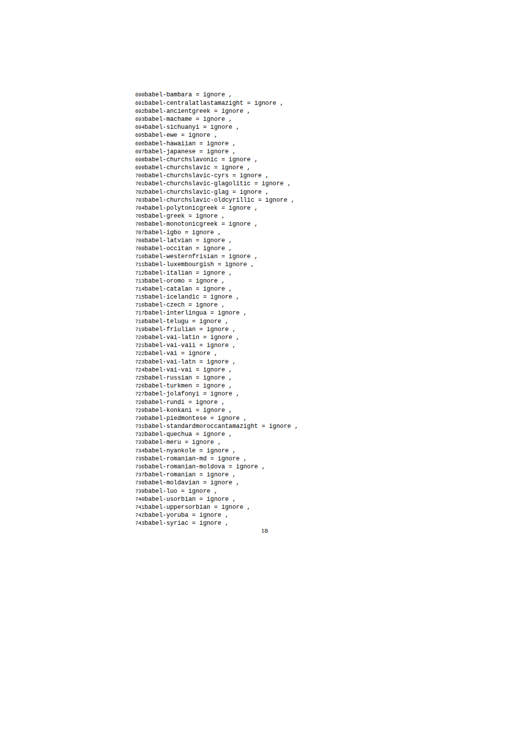| 690 | babel-bambara = ignore , |
| 691 | babel-centralatlastamazight = ignore , |
| 692 | babel-ancientgreek = ignore , |
| 693 | babel-machame = ignore , |
| 694 | babel-sichuanyi = ignore , |
| 695 | babel-ewe = ignore , |
| 696 | babel-hawaiian = ignore , |
| 697 | babel-japanese = ignore , |
| 698 | babel-churchslavonic = ignore , |
| 699 | babel-churchslavic = ignore , |
| 700 | babel-churchslavic-cyrs = ignore , |
| 701 | babel-churchslavic-glagolitic = ignore , |
| 702 | babel-churchslavic-glag = ignore , |
| 703 | babel-churchslavic-oldcyrillic = ignore , |
| 704 | babel-polytonicgreek = ignore , |
| 705 | babel-greek = ignore , |
| 706 | babel-monotonicgreek = ignore , |
| 707 | babel-igbo = ignore , |
| 708 | babel-latvian = ignore , |
| 709 | babel-occitan = ignore , |
| 710 | babel-westernfrisian = ignore , |
| 711 | babel-luxembourgish = ignore , |
| 712 | babel-italian = ignore , |
| 713 | babel-oromo = ignore , |
| 714 | babel-catalan = ignore , |
| 715 | babel-icelandic = ignore , |
| 716 | babel-czech = ignore , |
| 717 | babel-interlingua = ignore , |
| 718 | babel-telugu = ignore , |
| 719 | babel-friulian = ignore , |
| 720 | babel-vai-latin = ignore , |
| 721 | babel-vai-vaii = ignore , |
| 722 | babel-vai = ignore , |
| 723 | babel-vai-latn = ignore , |
| 724 | babel-vai-vai = ignore , |
| 725 | babel-russian = ignore , |
| 726 | babel-turkmen = ignore , |
| 727 | babel-jolafonyi = ignore , |
| 728 | babel-rundi = ignore , |
| 729 | babel-konkani = ignore , |
| 730 | babel-piedmontese = ignore , |
| 731 | babel-standardmoroccantamazight = ignore , |
| 732 | babel-quechua = ignore , |
| 733 | babel-meru = ignore , |
| 734 | babel-nyankole = ignore , |
| 735 | babel-romanian-md = ignore , |
| 736 | babel-romanian-moldova = ignore , |
| 737 | babel-romanian = ignore , |
| 738 | babel-moldavian = ignore , |
| 739 | babel-luo = ignore , |
| 740 | babel-usorbian = ignore , |
| 741 | babel-uppersorbian = ignore , |
| 742 | babel-yoruba = ignore , |
| 743 | babel-syriac = ignore , |
18